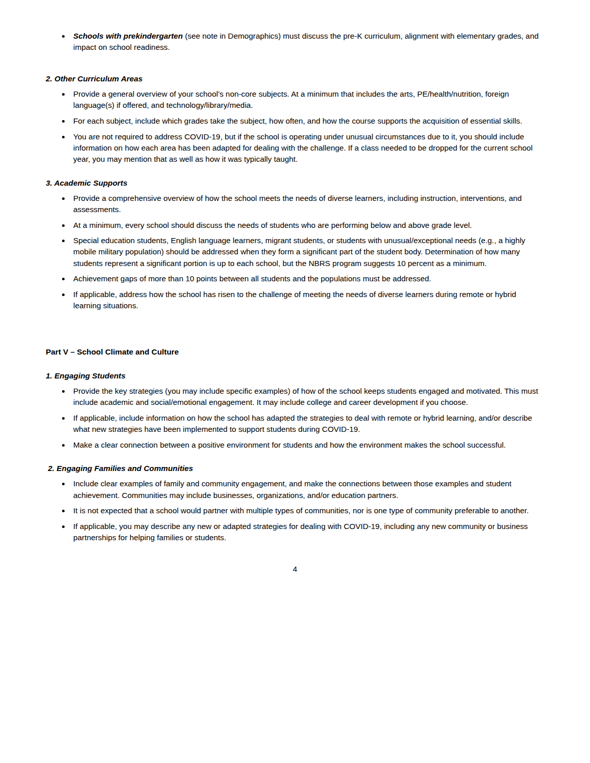Schools with prekindergarten (see note in Demographics) must discuss the pre-K curriculum, alignment with elementary grades, and impact on school readiness.
2. Other Curriculum Areas
Provide a general overview of your school’s non-core subjects. At a minimum that includes the arts, PE/health/nutrition, foreign language(s) if offered, and technology/library/media.
For each subject, include which grades take the subject, how often, and how the course supports the acquisition of essential skills.
You are not required to address COVID-19, but if the school is operating under unusual circumstances due to it, you should include information on how each area has been adapted for dealing with the challenge. If a class needed to be dropped for the current school year, you may mention that as well as how it was typically taught.
3. Academic Supports
Provide a comprehensive overview of how the school meets the needs of diverse learners, including instruction, interventions, and assessments.
At a minimum, every school should discuss the needs of students who are performing below and above grade level.
Special education students, English language learners, migrant students, or students with unusual/exceptional needs (e.g., a highly mobile military population) should be addressed when they form a significant part of the student body. Determination of how many students represent a significant portion is up to each school, but the NBRS program suggests 10 percent as a minimum.
Achievement gaps of more than 10 points between all students and the populations must be addressed.
If applicable, address how the school has risen to the challenge of meeting the needs of diverse learners during remote or hybrid learning situations.
Part V – School Climate and Culture
1. Engaging Students
Provide the key strategies (you may include specific examples) of how of the school keeps students engaged and motivated. This must include academic and social/emotional engagement. It may include college and career development if you choose.
If applicable, include information on how the school has adapted the strategies to deal with remote or hybrid learning, and/or describe what new strategies have been implemented to support students during COVID-19.
Make a clear connection between a positive environment for students and how the environment makes the school successful.
2. Engaging Families and Communities
Include clear examples of family and community engagement, and make the connections between those examples and student achievement. Communities may include businesses, organizations, and/or education partners.
It is not expected that a school would partner with multiple types of communities, nor is one type of community preferable to another.
If applicable, you may describe any new or adapted strategies for dealing with COVID-19, including any new community or business partnerships for helping families or students.
4